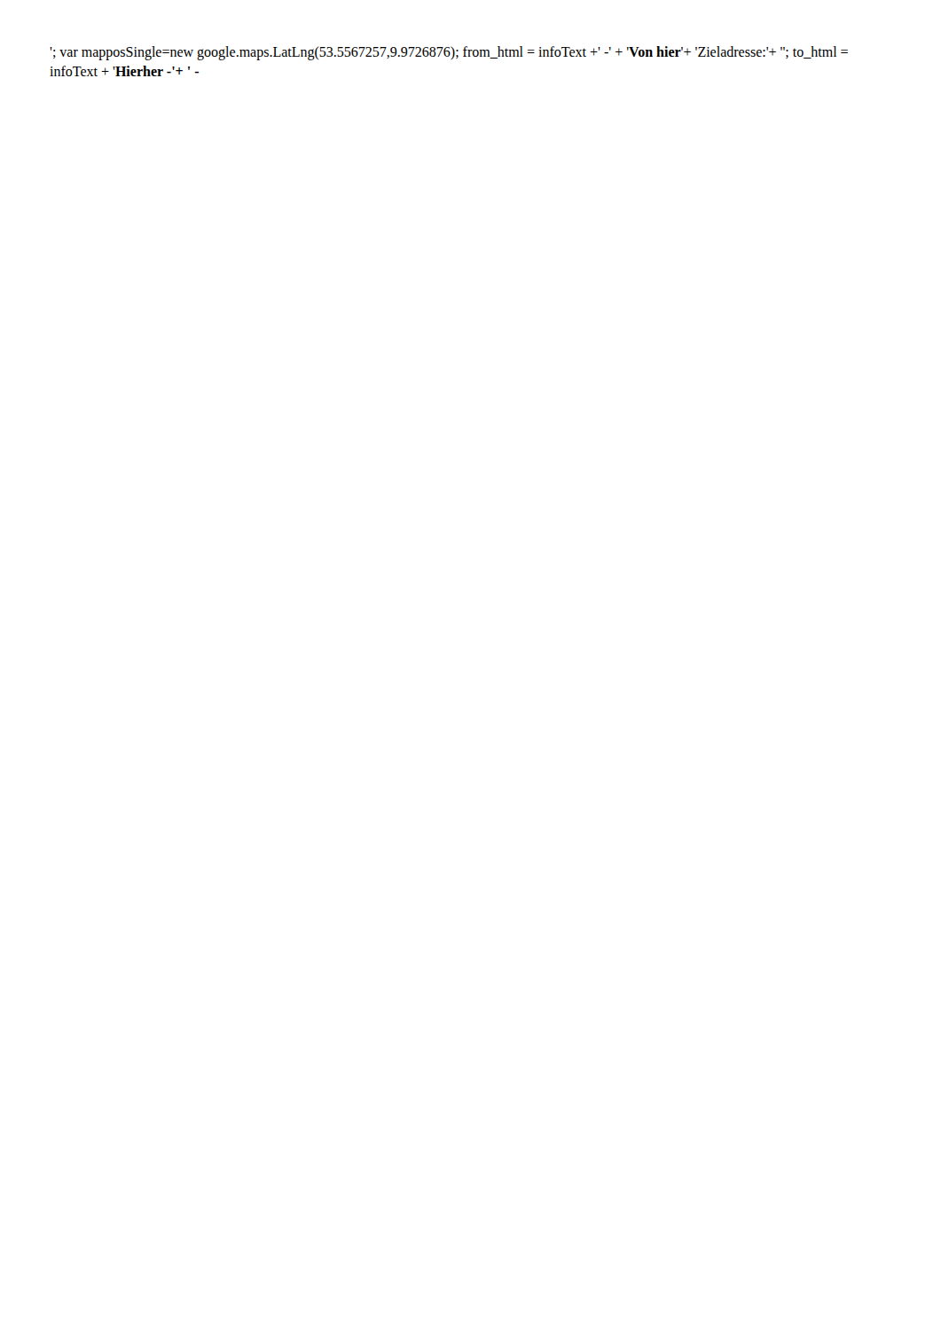'; var mapposSingle=new google.maps.LatLng(53.5567257,9.9726876); from_html = infoText +' -' + 'Von hier'+ 'Zieladresse:'+ ''; to_html = infoText + 'Hierher -'+ ' -